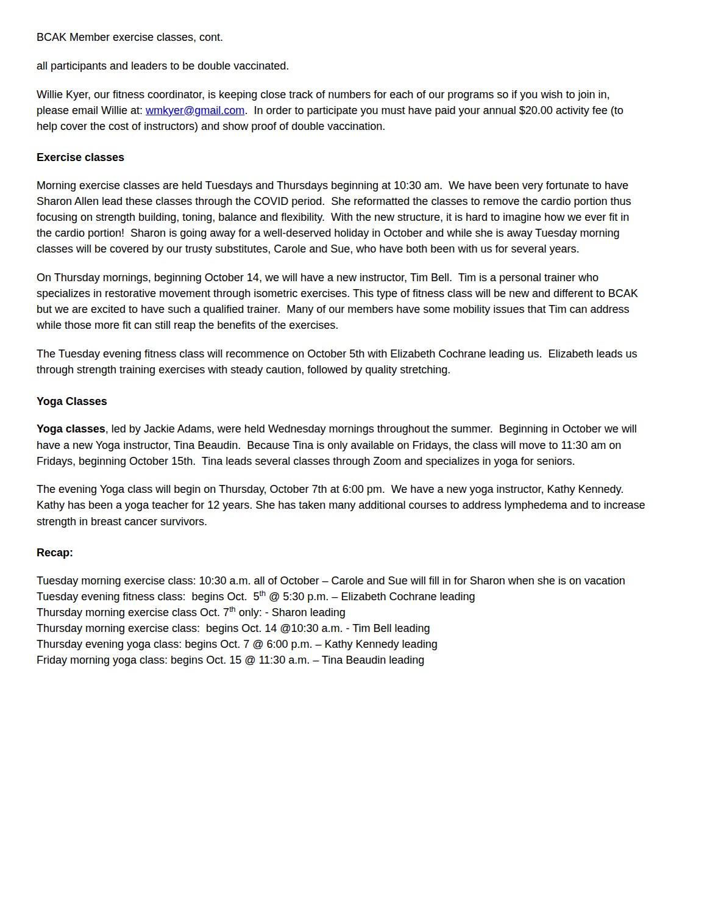BCAK Member exercise classes, cont.
all participants and leaders to be double vaccinated.
Willie Kyer, our fitness coordinator, is keeping close track of numbers for each of our programs so if you wish to join in, please email Willie at: wmkyer@gmail.com. In order to participate you must have paid your annual $20.00 activity fee (to help cover the cost of instructors) and show proof of double vaccination.
Exercise classes
Morning exercise classes are held Tuesdays and Thursdays beginning at 10:30 am. We have been very fortunate to have Sharon Allen lead these classes through the COVID period. She reformatted the classes to remove the cardio portion thus focusing on strength building, toning, balance and flexibility. With the new structure, it is hard to imagine how we ever fit in the cardio portion! Sharon is going away for a well-deserved holiday in October and while she is away Tuesday morning classes will be covered by our trusty substitutes, Carole and Sue, who have both been with us for several years.
On Thursday mornings, beginning October 14, we will have a new instructor, Tim Bell. Tim is a personal trainer who specializes in restorative movement through isometric exercises. This type of fitness class will be new and different to BCAK but we are excited to have such a qualified trainer. Many of our members have some mobility issues that Tim can address while those more fit can still reap the benefits of the exercises.
The Tuesday evening fitness class will recommence on October 5th with Elizabeth Cochrane leading us. Elizabeth leads us through strength training exercises with steady caution, followed by quality stretching.
Yoga Classes
Yoga classes, led by Jackie Adams, were held Wednesday mornings throughout the summer. Beginning in October we will have a new Yoga instructor, Tina Beaudin. Because Tina is only available on Fridays, the class will move to 11:30 am on Fridays, beginning October 15th. Tina leads several classes through Zoom and specializes in yoga for seniors.
The evening Yoga class will begin on Thursday, October 7th at 6:00 pm. We have a new yoga instructor, Kathy Kennedy. Kathy has been a yoga teacher for 12 years. She has taken many additional courses to address lymphedema and to increase strength in breast cancer survivors.
Recap:
Tuesday morning exercise class: 10:30 a.m. all of October – Carole and Sue will fill in for Sharon when she is on vacation
Tuesday evening fitness class: begins Oct. 5th @ 5:30 p.m. – Elizabeth Cochrane leading
Thursday morning exercise class Oct. 7th only: - Sharon leading
Thursday morning exercise class: begins Oct. 14 @10:30 a.m. - Tim Bell leading
Thursday evening yoga class: begins Oct. 7 @ 6:00 p.m. – Kathy Kennedy leading
Friday morning yoga class: begins Oct. 15 @ 11:30 a.m. – Tina Beaudin leading